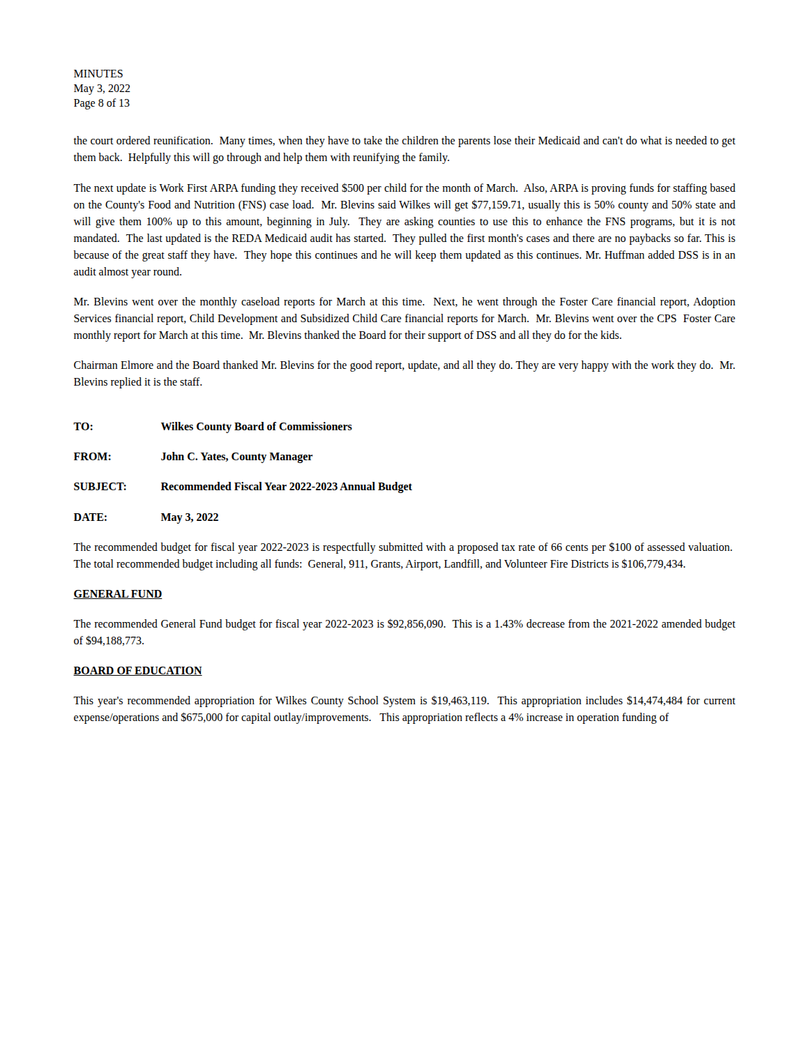MINUTES
May 3, 2022
Page 8 of 13
the court ordered reunification. Many times, when they have to take the children the parents lose their Medicaid and can't do what is needed to get them back. Helpfully this will go through and help them with reunifying the family.
The next update is Work First ARPA funding they received $500 per child for the month of March. Also, ARPA is proving funds for staffing based on the County's Food and Nutrition (FNS) case load. Mr. Blevins said Wilkes will get $77,159.71, usually this is 50% county and 50% state and will give them 100% up to this amount, beginning in July. They are asking counties to use this to enhance the FNS programs, but it is not mandated. The last updated is the REDA Medicaid audit has started. They pulled the first month's cases and there are no paybacks so far. This is because of the great staff they have. They hope this continues and he will keep them updated as this continues. Mr. Huffman added DSS is in an audit almost year round.
Mr. Blevins went over the monthly caseload reports for March at this time. Next, he went through the Foster Care financial report, Adoption Services financial report, Child Development and Subsidized Child Care financial reports for March. Mr. Blevins went over the CPS Foster Care monthly report for March at this time. Mr. Blevins thanked the Board for their support of DSS and all they do for the kids.
Chairman Elmore and the Board thanked Mr. Blevins for the good report, update, and all they do. They are very happy with the work they do. Mr. Blevins replied it is the staff.
TO: Wilkes County Board of Commissioners
FROM: John C. Yates, County Manager
SUBJECT: Recommended Fiscal Year 2022-2023 Annual Budget
DATE: May 3, 2022
The recommended budget for fiscal year 2022-2023 is respectfully submitted with a proposed tax rate of 66 cents per $100 of assessed valuation. The total recommended budget including all funds: General, 911, Grants, Airport, Landfill, and Volunteer Fire Districts is $106,779,434.
GENERAL FUND
The recommended General Fund budget for fiscal year 2022-2023 is $92,856,090. This is a 1.43% decrease from the 2021-2022 amended budget of $94,188,773.
BOARD OF EDUCATION
This year's recommended appropriation for Wilkes County School System is $19,463,119. This appropriation includes $14,474,484 for current expense/operations and $675,000 for capital outlay/improvements. This appropriation reflects a 4% increase in operation funding of